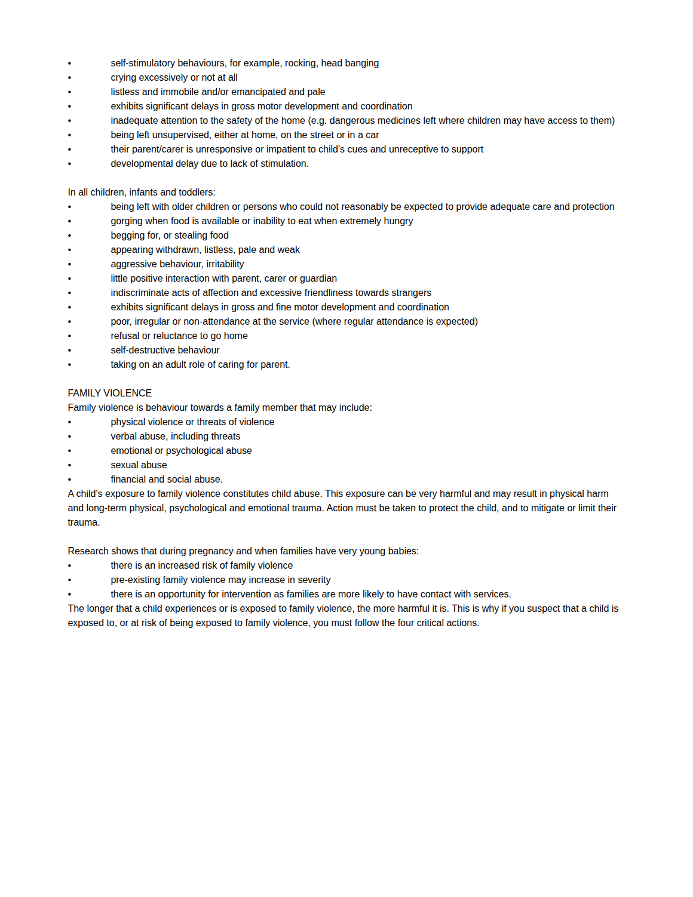self-stimulatory behaviours, for example, rocking, head banging
crying excessively or not at all
listless and immobile and/or emancipated and pale
exhibits significant delays in gross motor development and coordination
inadequate attention to the safety of the home (e.g. dangerous medicines left where children may have access to them)
being left unsupervised, either at home, on the street or in a car
their parent/carer is unresponsive or impatient to child's cues and unreceptive to support
developmental delay due to lack of stimulation.
In all children, infants and toddlers:
being left with older children or persons who could not reasonably be expected to provide adequate care and protection
gorging when food is available or inability to eat when extremely hungry
begging for, or stealing food
appearing withdrawn, listless, pale and weak
aggressive behaviour, irritability
little positive interaction with parent, carer or guardian
indiscriminate acts of affection and excessive friendliness towards strangers
exhibits significant delays in gross and fine motor development and coordination
poor, irregular or non-attendance at the service (where regular attendance is expected)
refusal or reluctance to go home
self-destructive behaviour
taking on an adult role of caring for parent.
FAMILY VIOLENCE
Family violence is behaviour towards a family member that may include:
physical violence or threats of violence
verbal abuse, including threats
emotional or psychological abuse
sexual abuse
financial and social abuse.
A child's exposure to family violence constitutes child abuse. This exposure can be very harmful and may result in physical harm and long-term physical, psychological and emotional trauma. Action must be taken to protect the child, and to mitigate or limit their trauma.
Research shows that during pregnancy and when families have very young babies:
there is an increased risk of family violence
pre-existing family violence may increase in severity
there is an opportunity for intervention as families are more likely to have contact with services.
The longer that a child experiences or is exposed to family violence, the more harmful it is. This is why if you suspect that a child is exposed to, or at risk of being exposed to family violence, you must follow the four critical actions.